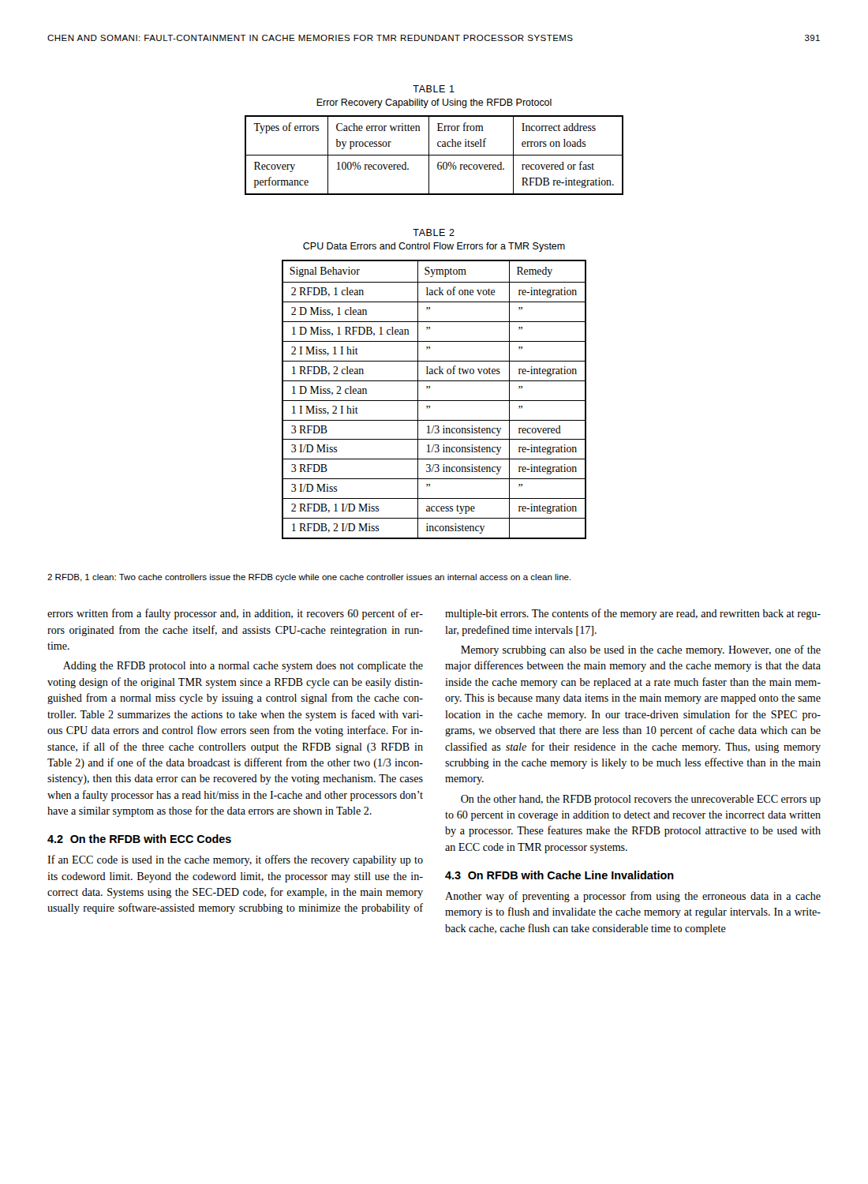Chen and Somani: Fault-Containment in Cache Memories for TMR Redundant Processor Systems 391
TABLE 1 Error Recovery Capability of Using the RFDB Protocol
| Types of errors | Cache error written by processor | Error from cache itself | Incorrect address errors on loads |
| --- | --- | --- | --- |
| Recovery performance | 100% recovered. | 60% recovered. | recovered or fast RFDB re-integration. |
TABLE 2 CPU Data Errors and Control Flow Errors for a TMR System
| Signal Behavior | Symptom | Remedy |
| --- | --- | --- |
| 2 RFDB, 1 clean | lack of one vote | re-integration |
| 2 D Miss, 1 clean | ” | ” |
| 1 D Miss, 1 RFDB, 1 clean | ” | ” |
| 2 I Miss, 1 I hit | ” | ” |
| 1 RFDB, 2 clean | lack of two votes | re-integration |
| 1 D Miss, 2 clean | ” | ” |
| 1 I Miss, 2 I hit | ” | ” |
| 3 RFDB | 1/3 inconsistency | recovered |
| 3 I/D Miss | 1/3 inconsistency | re-integration |
| 3 RFDB | 3/3 inconsistency | re-integration |
| 3 I/D Miss | ” | ” |
| 2 RFDB, 1 I/D Miss | access type | re-integration |
| 1 RFDB, 2 I/D Miss | inconsistency | |
2 RFDB, 1 clean: Two cache controllers issue the RFDB cycle while one cache controller issues an internal access on a clean line.
errors written from a faulty processor and, in addition, it recovers 60 percent of errors originated from the cache itself, and assists CPU-cache reintegration in run-time.
Adding the RFDB protocol into a normal cache system does not complicate the voting design of the original TMR system since a RFDB cycle can be easily distinguished from a normal miss cycle by issuing a control signal from the cache controller. Table 2 summarizes the actions to take when the system is faced with various CPU data errors and control flow errors seen from the voting interface. For instance, if all of the three cache controllers output the RFDB signal (3 RFDB in Table 2) and if one of the data broadcast is different from the other two (1/3 inconsistency), then this data error can be recovered by the voting mechanism. The cases when a faulty processor has a read hit/miss in the I-cache and other processors don’t have a similar symptom as those for the data errors are shown in Table 2.
4.2 On the RFDB with ECC Codes
If an ECC code is used in the cache memory, it offers the recovery capability up to its codeword limit. Beyond the codeword limit, the processor may still use the incorrect data. Systems using the SEC-DED code, for example, in the main memory usually require software-assisted memory scrubbing to minimize the probability of multiple-bit errors. The contents of the memory are read, and rewritten back at regular, predefined time intervals [17].
Memory scrubbing can also be used in the cache memory. However, one of the major differences between the main memory and the cache memory is that the data inside the cache memory can be replaced at a rate much faster than the main memory. This is because many data items in the main memory are mapped onto the same location in the cache memory. In our trace-driven simulation for the SPEC programs, we observed that there are less than 10 percent of cache data which can be classified as stale for their residence in the cache memory. Thus, using memory scrubbing in the cache memory is likely to be much less effective than in the main memory.
On the other hand, the RFDB protocol recovers the unrecoverable ECC errors up to 60 percent in coverage in addition to detect and recover the incorrect data written by a processor. These features make the RFDB protocol attractive to be used with an ECC code in TMR processor systems.
4.3 On RFDB with Cache Line Invalidation
Another way of preventing a processor from using the erroneous data in a cache memory is to flush and invalidate the cache memory at regular intervals. In a write-back cache, cache flush can take considerable time to complete